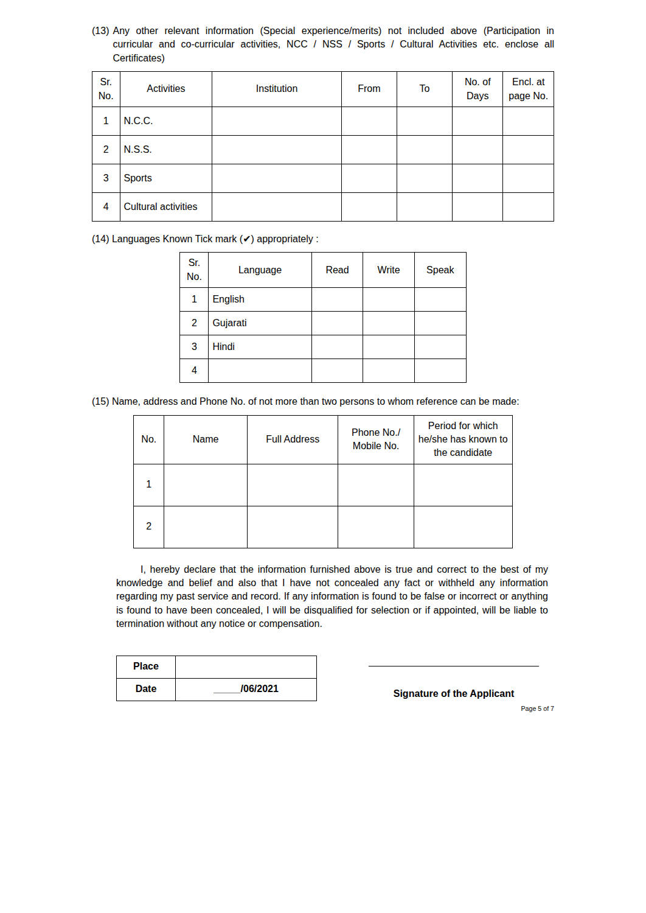(13)
Any other relevant information (Special experience/merits) not included above (Participation in curricular and co-curricular activities, NCC / NSS / Sports / Cultural Activities etc. enclose all Certificates)
| Sr. No. | Activities | Institution | From | To | No. of Days | Encl. at page No. |
| --- | --- | --- | --- | --- | --- | --- |
| 1 | N.C.C. | | | | | |
| 2 | N.S.S. | | | | | |
| 3 | Sports | | | | | |
| 4 | Cultural activities | | | | | |
(14) Languages Known Tick mark (✔) appropriately :
| Sr. No. | Language | Read | Write | Speak |
| --- | --- | --- | --- | --- |
| 1 | English | | | |
| 2 | Gujarati | | | |
| 3 | Hindi | | | |
| 4 | | | | |
(15) Name, address and Phone No. of not more than two persons to whom reference can be made:
| No. | Name | Full Address | Phone No./ Mobile No. | Period for which he/she has known to the candidate |
| --- | --- | --- | --- | --- |
| 1 | | | | |
| 2 | | | | |
I, hereby declare that the information furnished above is true and correct to the best of my knowledge and belief and also that I have not concealed any fact or withheld any information regarding my past service and record. If any information is found to be false or incorrect or anything is found to have been concealed, I will be disqualified for selection or if appointed, will be liable to termination without any notice or compensation.
| Place | |
| Date | _____/06/2021 |
Signature of the Applicant
Page 5 of 7